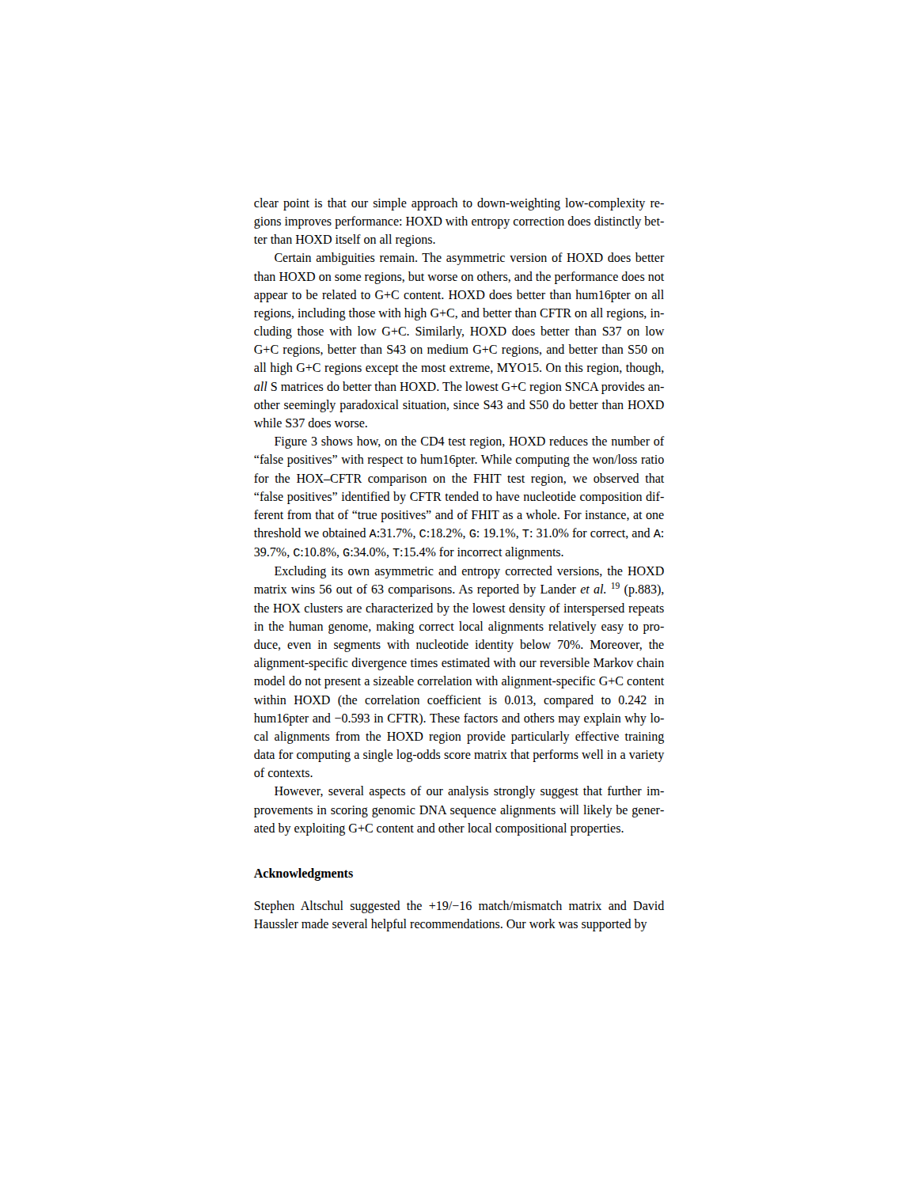clear point is that our simple approach to down-weighting low-complexity regions improves performance: HOXD with entropy correction does distinctly better than HOXD itself on all regions.
Certain ambiguities remain. The asymmetric version of HOXD does better than HOXD on some regions, but worse on others, and the performance does not appear to be related to G+C content. HOXD does better than hum16pter on all regions, including those with high G+C, and better than CFTR on all regions, including those with low G+C. Similarly, HOXD does better than S37 on low G+C regions, better than S43 on medium G+C regions, and better than S50 on all high G+C regions except the most extreme, MYO15. On this region, though, all S matrices do better than HOXD. The lowest G+C region SNCA provides another seemingly paradoxical situation, since S43 and S50 do better than HOXD while S37 does worse.
Figure 3 shows how, on the CD4 test region, HOXD reduces the number of “false positives” with respect to hum16pter. While computing the won/loss ratio for the HOX–CFTR comparison on the FHIT test region, we observed that “false positives” identified by CFTR tended to have nucleotide composition different from that of “true positives” and of FHIT as a whole. For instance, at one threshold we obtained A:31.7%, C:18.2%, G: 19.1%, T: 31.0% for correct, and A: 39.7%, C:10.8%, G:34.0%, T:15.4% for incorrect alignments.
Excluding its own asymmetric and entropy corrected versions, the HOXD matrix wins 56 out of 63 comparisons. As reported by Lander et al. 19 (p.883), the HOX clusters are characterized by the lowest density of interspersed repeats in the human genome, making correct local alignments relatively easy to produce, even in segments with nucleotide identity below 70%. Moreover, the alignment-specific divergence times estimated with our reversible Markov chain model do not present a sizeable correlation with alignment-specific G+C content within HOXD (the correlation coefficient is 0.013, compared to 0.242 in hum16pter and −0.593 in CFTR). These factors and others may explain why local alignments from the HOXD region provide particularly effective training data for computing a single log-odds score matrix that performs well in a variety of contexts.
However, several aspects of our analysis strongly suggest that further improvements in scoring genomic DNA sequence alignments will likely be generated by exploiting G+C content and other local compositional properties.
Acknowledgments
Stephen Altschul suggested the +19/−16 match/mismatch matrix and David Haussler made several helpful recommendations. Our work was supported by